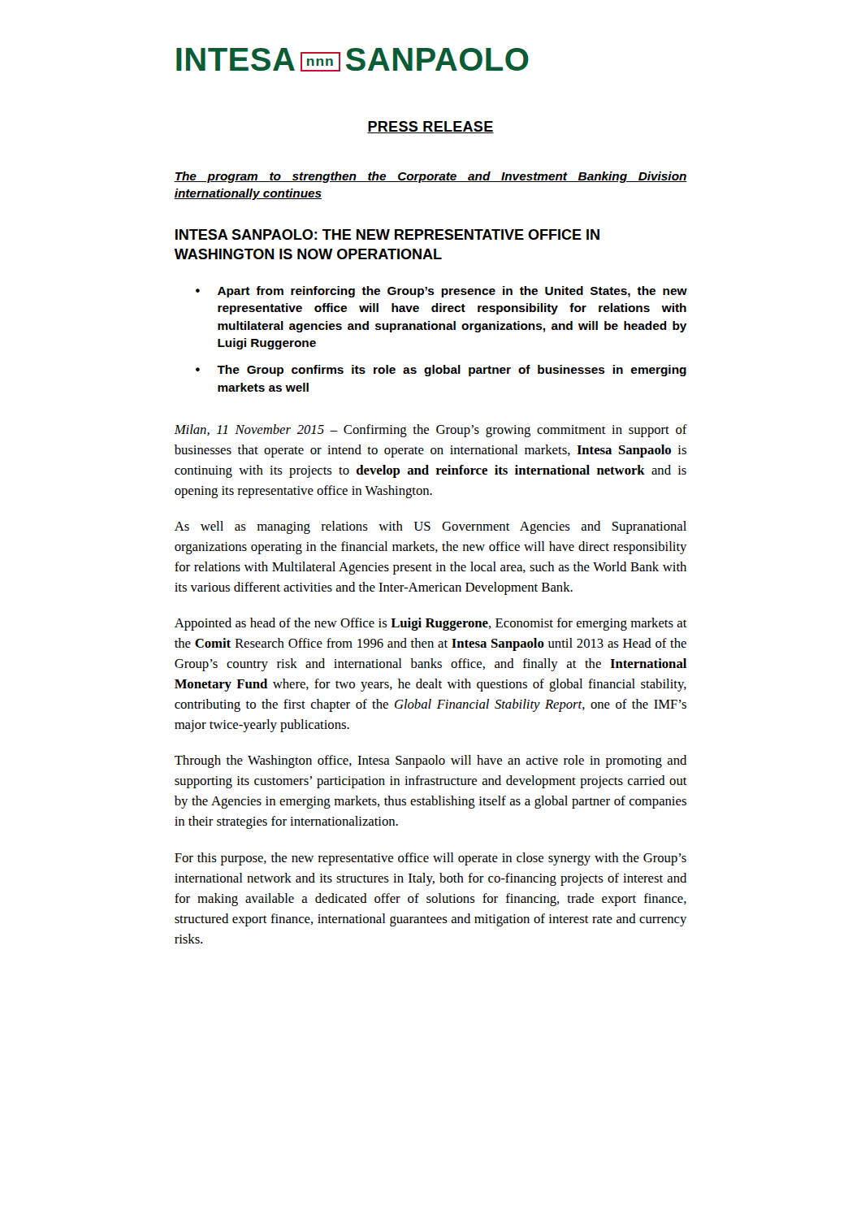INTESAnnn SANPAOLO
PRESS RELEASE
The program to strengthen the Corporate and Investment Banking Division internationally continues
INTESA SANPAOLO: THE NEW REPRESENTATIVE OFFICE IN WASHINGTON IS NOW OPERATIONAL
Apart from reinforcing the Group’s presence in the United States, the new representative office will have direct responsibility for relations with multilateral agencies and supranational organizations, and will be headed by Luigi Ruggerone
The Group confirms its role as global partner of businesses in emerging markets as well
Milan, 11 November 2015 – Confirming the Group’s growing commitment in support of businesses that operate or intend to operate on international markets, Intesa Sanpaolo is continuing with its projects to develop and reinforce its international network and is opening its representative office in Washington.
As well as managing relations with US Government Agencies and Supranational organizations operating in the financial markets, the new office will have direct responsibility for relations with Multilateral Agencies present in the local area, such as the World Bank with its various different activities and the Inter-American Development Bank.
Appointed as head of the new Office is Luigi Ruggerone, Economist for emerging markets at the Comit Research Office from 1996 and then at Intesa Sanpaolo until 2013 as Head of the Group’s country risk and international banks office, and finally at the International Monetary Fund where, for two years, he dealt with questions of global financial stability, contributing to the first chapter of the Global Financial Stability Report, one of the IMF’s major twice-yearly publications.
Through the Washington office, Intesa Sanpaolo will have an active role in promoting and supporting its customers’ participation in infrastructure and development projects carried out by the Agencies in emerging markets, thus establishing itself as a global partner of companies in their strategies for internationalization.
For this purpose, the new representative office will operate in close synergy with the Group’s international network and its structures in Italy, both for co-financing projects of interest and for making available a dedicated offer of solutions for financing, trade export finance, structured export finance, international guarantees and mitigation of interest rate and currency risks.